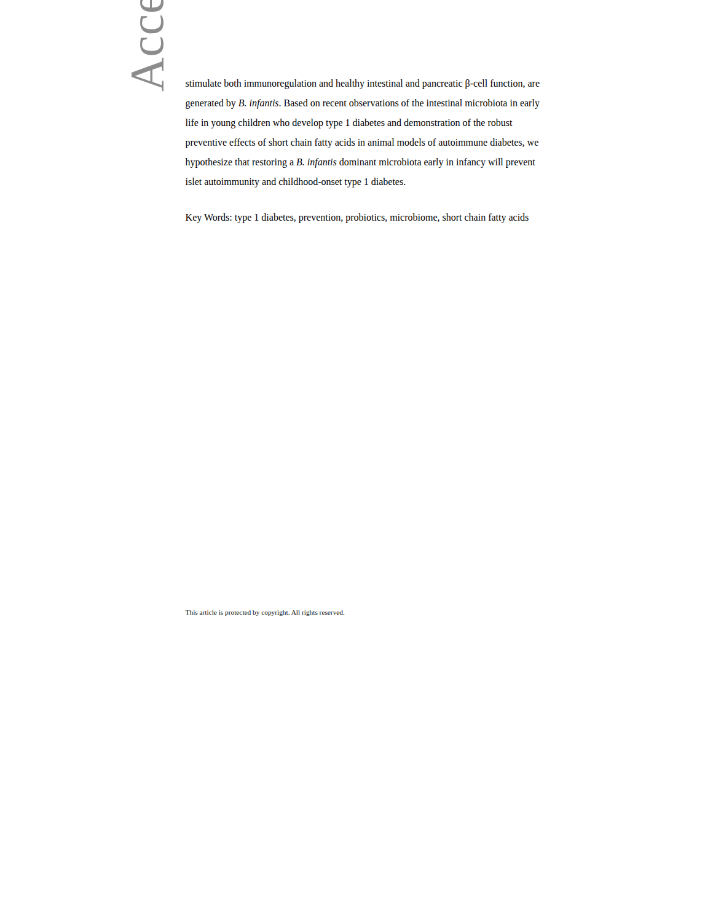Accepted Article
stimulate both immunoregulation and healthy intestinal and pancreatic β-cell function, are generated by B. infantis. Based on recent observations of the intestinal microbiota in early life in young children who develop type 1 diabetes and demonstration of the robust preventive effects of short chain fatty acids in animal models of autoimmune diabetes, we hypothesize that restoring a B. infantis dominant microbiota early in infancy will prevent islet autoimmunity and childhood-onset type 1 diabetes.
Key Words: type 1 diabetes, prevention, probiotics, microbiome, short chain fatty acids
This article is protected by copyright. All rights reserved.